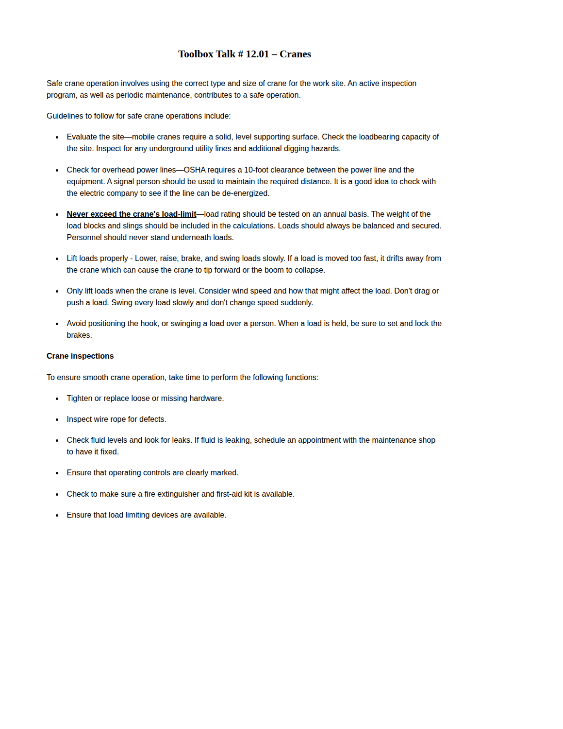Toolbox Talk # 12.01 – Cranes
Safe crane operation involves using the correct type and size of crane for the work site. An active inspection program, as well as periodic maintenance, contributes to a safe operation.
Guidelines to follow for safe crane operations include:
Evaluate the site—mobile cranes require a solid, level supporting surface. Check the loadbearing capacity of the site. Inspect for any underground utility lines and additional digging hazards.
Check for overhead power lines—OSHA requires a 10-foot clearance between the power line and the equipment. A signal person should be used to maintain the required distance. It is a good idea to check with the electric company to see if the line can be de-energized.
Never exceed the crane's load-limit—load rating should be tested on an annual basis. The weight of the load blocks and slings should be included in the calculations. Loads should always be balanced and secured. Personnel should never stand underneath loads.
Lift loads properly - Lower, raise, brake, and swing loads slowly. If a load is moved too fast, it drifts away from the crane which can cause the crane to tip forward or the boom to collapse.
Only lift loads when the crane is level. Consider wind speed and how that might affect the load. Don't drag or push a load. Swing every load slowly and don't change speed suddenly.
Avoid positioning the hook, or swinging a load over a person. When a load is held, be sure to set and lock the brakes.
Crane inspections
To ensure smooth crane operation, take time to perform the following functions:
Tighten or replace loose or missing hardware.
Inspect wire rope for defects.
Check fluid levels and look for leaks. If fluid is leaking, schedule an appointment with the maintenance shop to have it fixed.
Ensure that operating controls are clearly marked.
Check to make sure a fire extinguisher and first-aid kit is available.
Ensure that load limiting devices are available.